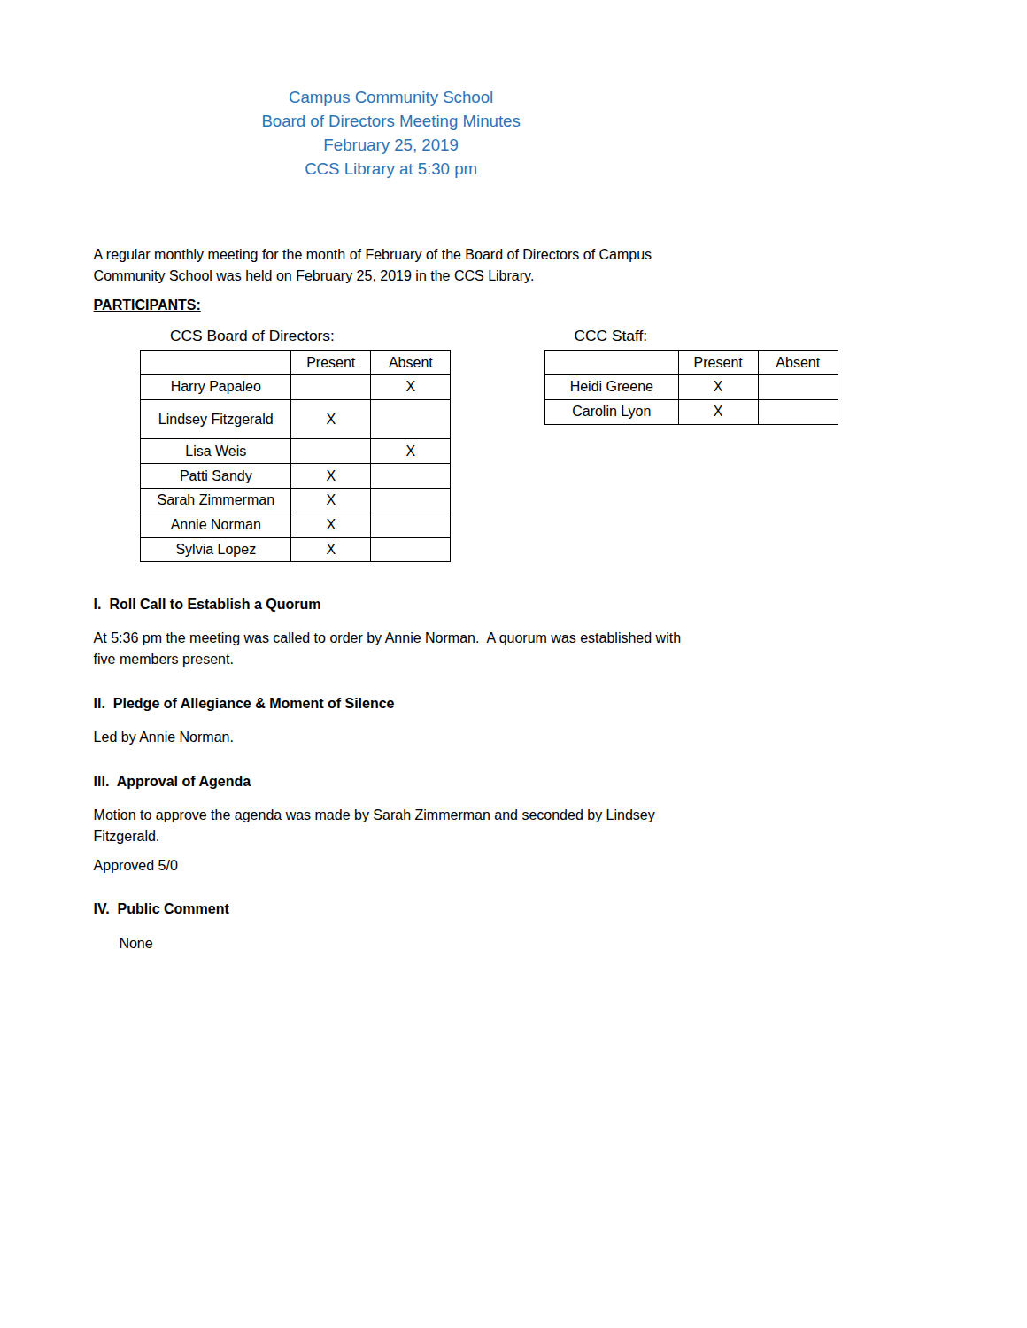Campus Community School
Board of Directors Meeting Minutes
February 25, 2019
CCS Library at 5:30 pm
A regular monthly meeting for the month of February of the Board of Directors of Campus Community School was held on February 25, 2019 in the CCS Library.
PARTICIPANTS:
CCS Board of Directors:
| | Present | Absent |
| --- | --- | --- |
| Harry Papaleo | | X |
| Lindsey Fitzgerald | X | |
| Lisa Weis | | X |
| Patti Sandy | X | |
| Sarah Zimmerman | X | |
| Annie Norman | X | |
| Sylvia Lopez | X | |
CCC Staff:
| | Present | Absent |
| --- | --- | --- |
| Heidi Greene | X | |
| Carolin Lyon | X | |
l. Roll Call to Establish a Quorum
At 5:36 pm the meeting was called to order by Annie Norman. A quorum was established with five members present.
ll. Pledge of Allegiance & Moment of Silence
Led by Annie Norman.
lll. Approval of Agenda
Motion to approve the agenda was made by Sarah Zimmerman and seconded by Lindsey Fitzgerald.
Approved 5/0
lV. Public Comment
None